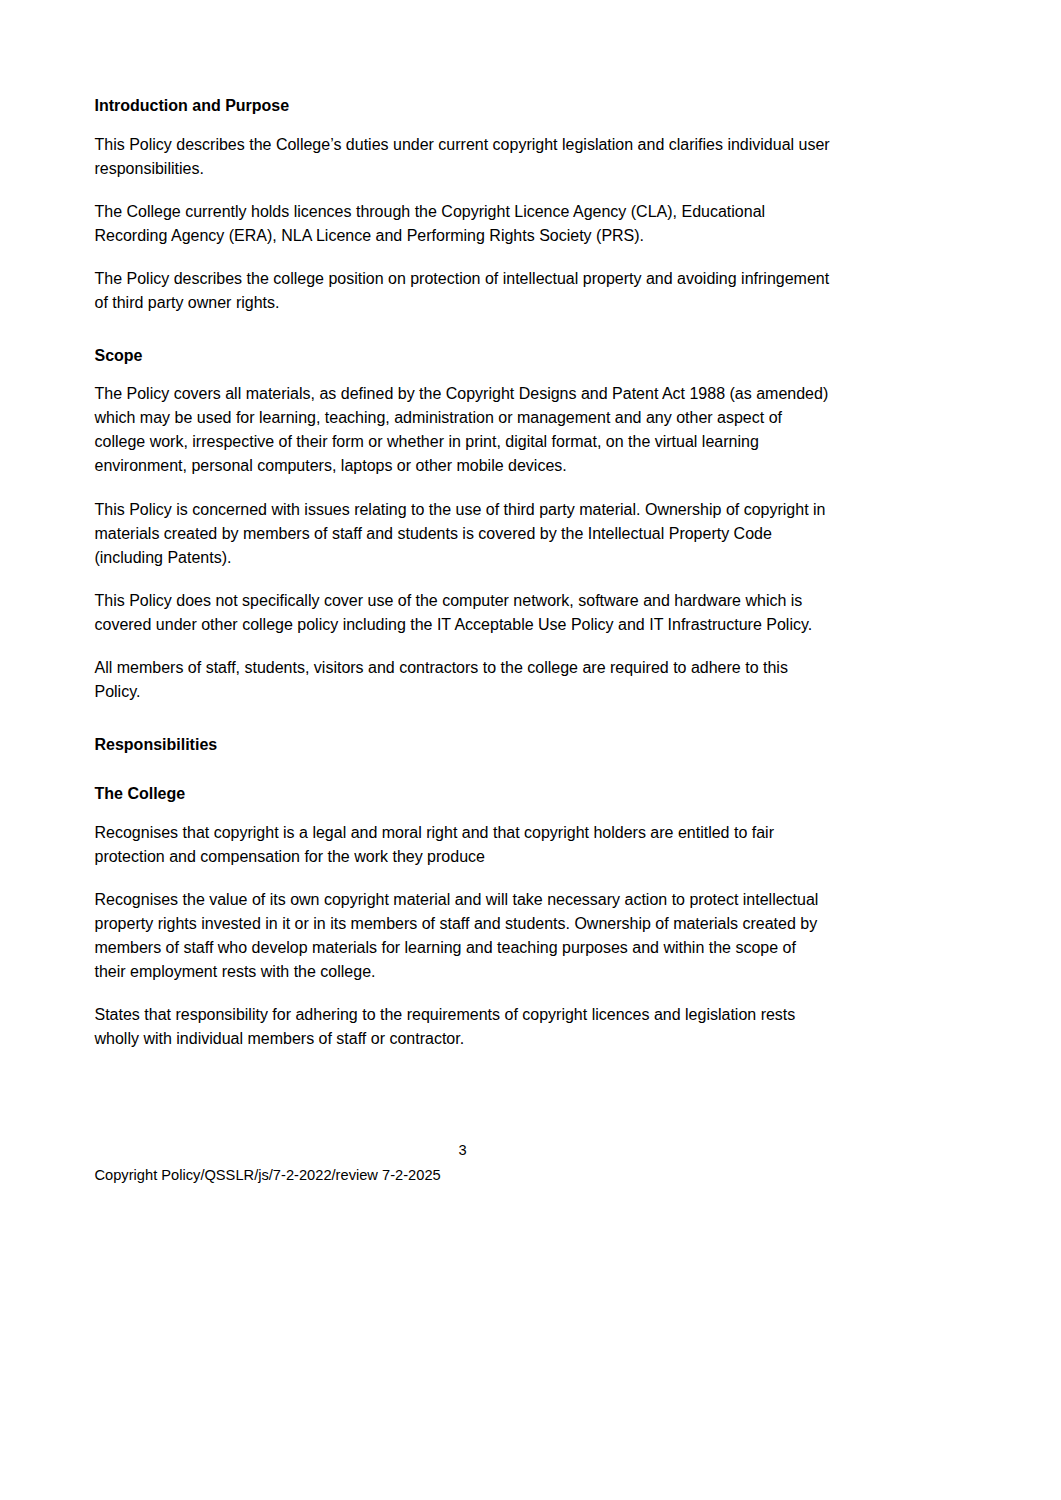Introduction and Purpose
This Policy describes the College’s duties under current copyright legislation and clarifies individual user responsibilities.
The College currently holds licences through the Copyright Licence Agency (CLA), Educational Recording Agency (ERA), NLA Licence and Performing Rights Society (PRS).
The Policy describes the college position on protection of intellectual property and avoiding infringement of third party owner rights.
Scope
The Policy covers all materials, as defined by the Copyright Designs and Patent Act 1988 (as amended) which may be used for learning, teaching, administration or management and any other aspect of college work, irrespective of their form or whether in print, digital format, on the virtual learning environment, personal computers, laptops or other mobile devices.
This Policy is concerned with issues relating to the use of third party material. Ownership of copyright in materials created by members of staff and students is covered by the Intellectual Property Code (including Patents).
This Policy does not specifically cover use of the computer network, software and hardware which is covered under other college policy including the IT Acceptable Use Policy and IT Infrastructure Policy.
All members of staff, students, visitors and contractors to the college are required to adhere to this Policy.
Responsibilities
The College
Recognises that copyright is a legal and moral right and that copyright holders are entitled to fair protection and compensation for the work they produce
Recognises the value of its own copyright material and will take necessary action to protect intellectual property rights invested in it or in its members of staff and students. Ownership of materials created by members of staff who develop materials for learning and teaching purposes and within the scope of their employment rests with the college.
States that responsibility for adhering to the requirements of copyright licences and legislation rests wholly with individual members of staff or contractor.
3
Copyright Policy/QSSLR/js/7-2-2022/review 7-2-2025